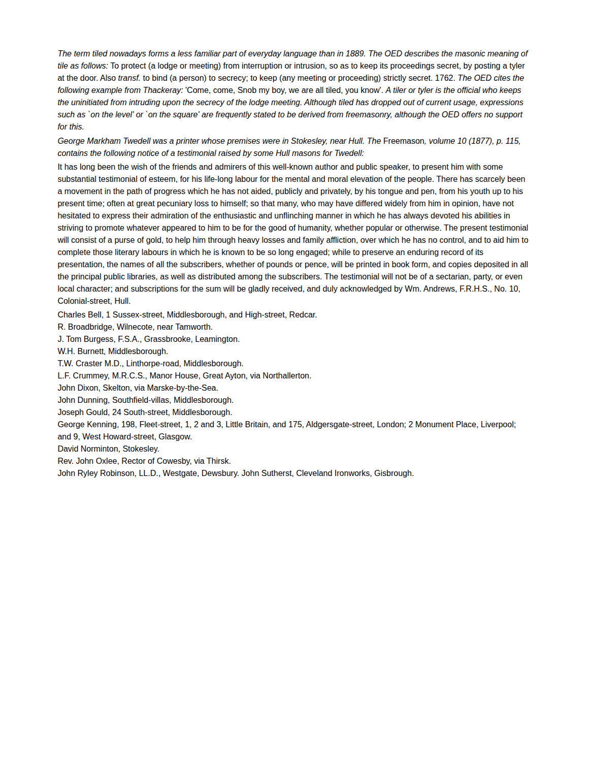The term tiled nowadays forms a less familiar part of everyday language than in 1889. The OED describes the masonic meaning of tile as follows: To protect (a lodge or meeting) from interruption or intrusion, so as to keep its proceedings secret, by posting a tyler at the door. Also transf. to bind (a person) to secrecy; to keep (any meeting or proceeding) strictly secret. 1762. The OED cites the following example from Thackeray: 'Come, come, Snob my boy, we are all tiled, you know'. A tiler or tyler is the official who keeps the uninitiated from intruding upon the secrecy of the lodge meeting. Although tiled has dropped out of current usage, expressions such as `on the level' or `on the square' are frequently stated to be derived from freemasonry, although the OED offers no support for this.
George Markham Twedell was a printer whose premises were in Stokesley, near Hull. The Freemason, volume 10 (1877), p. 115, contains the following notice of a testimonial raised by some Hull masons for Twedell:
It has long been the wish of the friends and admirers of this well-known author and public speaker, to present him with some substantial testimonial of esteem, for his life-long labour for the mental and moral elevation of the people. There has scarcely been a movement in the path of progress which he has not aided, publicly and privately, by his tongue and pen, from his youth up to his present time; often at great pecuniary loss to himself; so that many, who may have differed widely from him in opinion, have not hesitated to express their admiration of the enthusiastic and unflinching manner in which he has always devoted his abilities in striving to promote whatever appeared to him to be for the good of humanity, whether popular or otherwise. The present testimonial will consist of a purse of gold, to help him through heavy losses and family affliction, over which he has no control, and to aid him to complete those literary labours in which he is known to be so long engaged; while to preserve an enduring record of its presentation, the names of all the subscribers, whether of pounds or pence, will be printed in book form, and copies deposited in all the principal public libraries, as well as distributed among the subscribers. The testimonial will not be of a sectarian, party, or even local character; and subscriptions for the sum will be gladly received, and duly acknowledged by Wm. Andrews, F.R.H.S., No. 10, Colonial-street, Hull.
Charles Bell, 1 Sussex-street, Middlesborough, and High-street, Redcar.
R. Broadbridge, Wilnecote, near Tamworth.
J. Tom Burgess, F.S.A., Grassbrooke, Leamington.
W.H. Burnett, Middlesborough.
T.W. Craster M.D., Linthorpe-road, Middlesborough.
L.F. Crummey, M.R.C.S., Manor House, Great Ayton, via Northallerton.
John Dixon, Skelton, via Marske-by-the-Sea.
John Dunning, Southfield-villas, Middlesborough.
Joseph Gould, 24 South-street, Middlesborough.
George Kenning, 198, Fleet-street, 1, 2 and 3, Little Britain, and 175, Aldgersgate-street, London; 2 Monument Place, Liverpool; and 9, West Howard-street, Glasgow.
David Norminton, Stokesley.
Rev. John Oxlee, Rector of Cowesby, via Thirsk.
John Ryley Robinson, LL.D., Westgate, Dewsbury. John Sutherst, Cleveland Ironworks, Gisbrough.